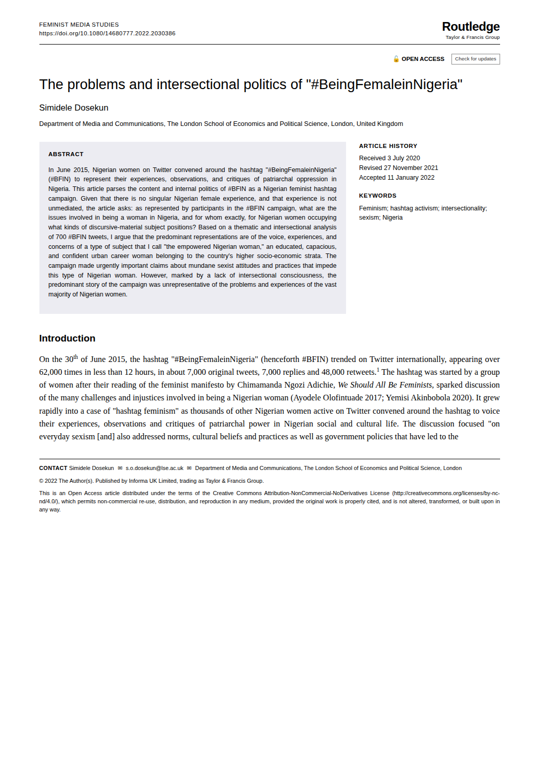Feminist Media Studies
https://doi.org/10.1080/14680777.2022.2030386
Routledge
Taylor & Francis Group
OPEN ACCESS Check for updates
The problems and intersectional politics of "#BeingFemaleinNigeria"
Simidele Dosekun
Department of Media and Communications, The London School of Economics and Political Science, London, United Kingdom
Abstract
In June 2015, Nigerian women on Twitter convened around the hashtag "#BeingFemaleinNigeria" (#BFIN) to represent their experiences, observations, and critiques of patriarchal oppression in Nigeria. This article parses the content and internal politics of #BFIN as a Nigerian feminist hashtag campaign. Given that there is no singular Nigerian female experience, and that experience is not unmediated, the article asks: as represented by participants in the #BFIN campaign, what are the issues involved in being a woman in Nigeria, and for whom exactly, for Nigerian women occupying what kinds of discursive-material subject positions? Based on a thematic and intersectional analysis of 700 #BFIN tweets, I argue that the predominant representations are of the voice, experiences, and concerns of a type of subject that I call "the empowered Nigerian woman," an educated, capacious, and confident urban career woman belonging to the country's higher socio-economic strata. The campaign made urgently important claims about mundane sexist attitudes and practices that impede this type of Nigerian woman. However, marked by a lack of intersectional consciousness, the predominant story of the campaign was unrepresentative of the problems and experiences of the vast majority of Nigerian women.
Article History
Received 3 July 2020
Revised 27 November 2021
Accepted 11 January 2022
Keywords
Feminism; hashtag activism; intersectionality; sexism; Nigeria
Introduction
On the 30th of June 2015, the hashtag "#BeingFemaleinNigeria" (henceforth #BFIN) trended on Twitter internationally, appearing over 62,000 times in less than 12 hours, in about 7,000 original tweets, 7,000 replies and 48,000 retweets.1 The hashtag was started by a group of women after their reading of the feminist manifesto by Chimamanda Ngozi Adichie, We Should All Be Feminists, sparked discussion of the many challenges and injustices involved in being a Nigerian woman (Ayodele Olofintuade 2017; Yemisi Akinbobola 2020). It grew rapidly into a case of "hashtag feminism" as thousands of other Nigerian women active on Twitter convened around the hashtag to voice their experiences, observations and critiques of patriarchal power in Nigerian social and cultural life. The discussion focused "on everyday sexism [and] also addressed norms, cultural beliefs and practices as well as government policies that have led to the
CONTACT Simidele Dosekun ✉ s.o.dosekun@lse.ac.uk ✉ Department of Media and Communications, The London School of Economics and Political Science, London
© 2022 The Author(s). Published by Informa UK Limited, trading as Taylor & Francis Group.
This is an Open Access article distributed under the terms of the Creative Commons Attribution-NonCommercial-NoDerivatives License (http://creativecommons.org/licenses/by-nc-nd/4.0/), which permits non-commercial re-use, distribution, and reproduction in any medium, provided the original work is properly cited, and is not altered, transformed, or built upon in any way.